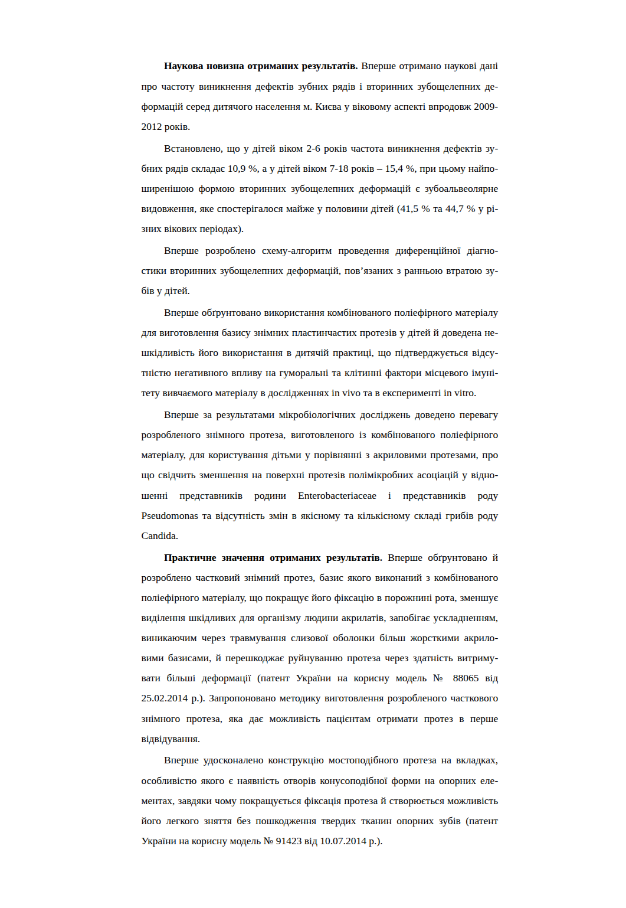Наукова новизна отриманих результатів. Вперше отримано наукові дані про частоту виникнення дефектів зубних рядів і вторинних зубощелепних деформацій серед дитячого населення м. Києва у віковому аспекті впродовж 2009-2012 років.
Встановлено, що у дітей віком 2-6 років частота виникнення дефектів зубних рядів складає 10,9 %, а у дітей віком 7-18 років – 15,4 %, при цьому найпоширенішою формою вторинних зубощелепних деформацій є зубоальвеолярне видовження, яке спостерігалося майже у половини дітей (41,5 % та 44,7 % у різних вікових періодах).
Вперше розроблено схему-алгоритм проведення диференційної діагностики вторинних зубощелепних деформацій, пов’язаних з ранньою втратою зубів у дітей.
Вперше обґрунтовано використання комбінованого поліефірного матеріалу для виготовлення базису знімних пластинчастих протезів у дітей й доведена нешкідливість його використання в дитячій практиці, що підтверджується відсутністю негативного впливу на гуморальні та клітинні фактори місцевого імунітету вивчаємого матеріалу в дослідженнях in vivo та в експерименті in vitro.
Вперше за результатами мікробіологічних досліджень доведено перевагу розробленого знімного протеза, виготовленого із комбінованого поліефірного матеріалу, для користування дітьми у порівнянні з акриловими протезами, про що свідчить зменшення на поверхні протезів полімікробних асоціацій у відношенні представників родини Enterobacteriaceae і представників роду Pseudomonas та відсутність змін в якісному та кількісному складі грибів роду Candida.
Практичне значення отриманих результатів. Вперше обґрунтовано й розроблено частковий знімний протез, базис якого виконаний з комбінованого поліефірного матеріалу, що покращує його фіксацію в порожнині рота, зменшує виділення шкідливих для організму людини акрилатів, запобігає ускладненням, виникаючим через травмування слизової оболонки більш жорсткими акриловими базисами, й перешкоджає руйнуванню протеза через здатність витримувати більші деформації (патент України на корисну модель № 88065 від 25.02.2014 р.). Запропоновано методику виготовлення розробленого часткового знімного протеза, яка дає можливість пацієнтам отримати протез в перше відвідування.
Вперше удосконалено конструкцію мостоподібного протеза на вкладках, особливістю якого є наявність отворів конусоподібної форми на опорних елементах, завдяки чому покращується фіксація протеза й створюється можливість його легкого зняття без пошкодження твердих тканин опорних зубів (патент України на корисну модель № 91423 від 10.07.2014 р.).